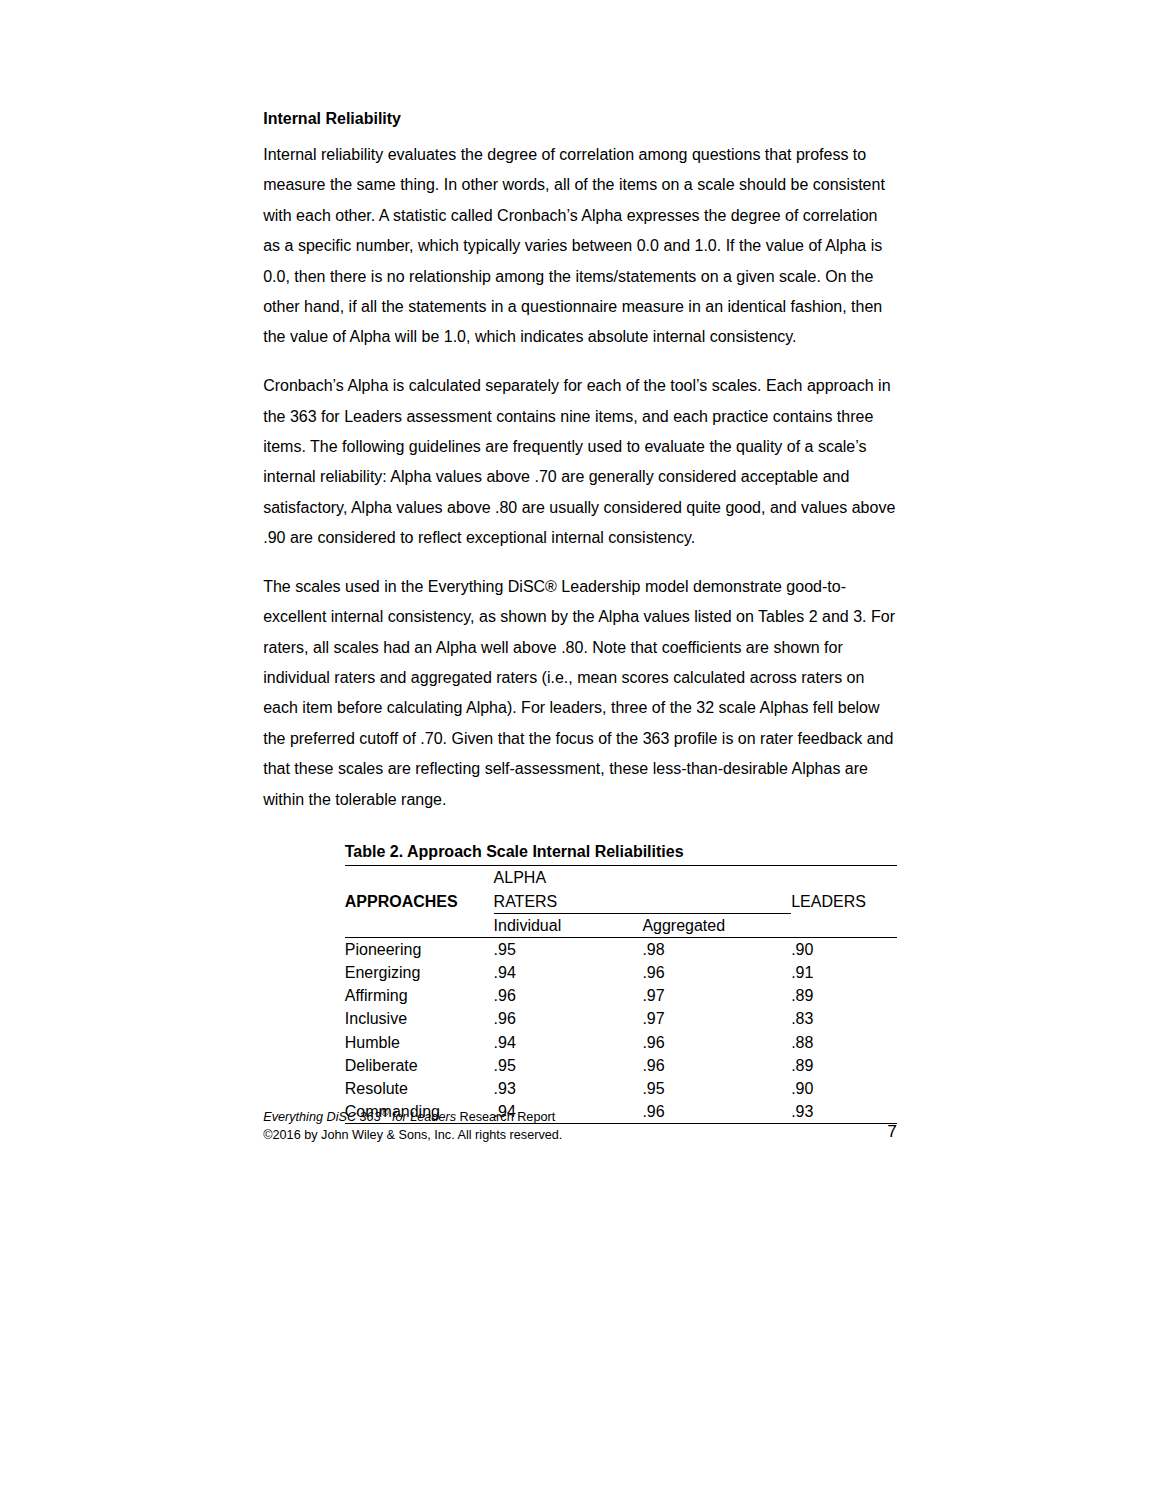Internal Reliability
Internal reliability evaluates the degree of correlation among questions that profess to measure the same thing. In other words, all of the items on a scale should be consistent with each other. A statistic called Cronbach’s Alpha expresses the degree of correlation as a specific number, which typically varies between 0.0 and 1.0. If the value of Alpha is 0.0, then there is no relationship among the items/statements on a given scale. On the other hand, if all the statements in a questionnaire measure in an identical fashion, then the value of Alpha will be 1.0, which indicates absolute internal consistency.
Cronbach’s Alpha is calculated separately for each of the tool’s scales. Each approach in the 363 for Leaders assessment contains nine items, and each practice contains three items. The following guidelines are frequently used to evaluate the quality of a scale’s internal reliability: Alpha values above .70 are generally considered acceptable and satisfactory, Alpha values above .80 are usually considered quite good, and values above .90 are considered to reflect exceptional internal consistency.
The scales used in the Everything DiSC® Leadership model demonstrate good-to-excellent internal consistency, as shown by the Alpha values listed on Tables 2 and 3. For raters, all scales had an Alpha well above .80. Note that coefficients are shown for individual raters and aggregated raters (i.e., mean scores calculated across raters on each item before calculating Alpha). For leaders, three of the 32 scale Alphas fell below the preferred cutoff of .70. Given that the focus of the 363 profile is on rater feedback and that these scales are reflecting self-assessment, these less-than-desirable Alphas are within the tolerable range.
Table 2. Approach Scale Internal Reliabilities
| | ALPHA | | |
| APPROACHES | RATERS | | LEADERS |
| | Individual | Aggregated | |
| Pioneering | .95 | .98 | .90 |
| Energizing | .94 | .96 | .91 |
| Affirming | .96 | .97 | .89 |
| Inclusive | .96 | .97 | .83 |
| Humble | .94 | .96 | .88 |
| Deliberate | .95 | .96 | .89 |
| Resolute | .93 | .95 | .90 |
| Commanding | .94 | .96 | .93 |
Everything DiSC 363® for Leaders Research Report
©2016 by John Wiley & Sons, Inc. All rights reserved.
7